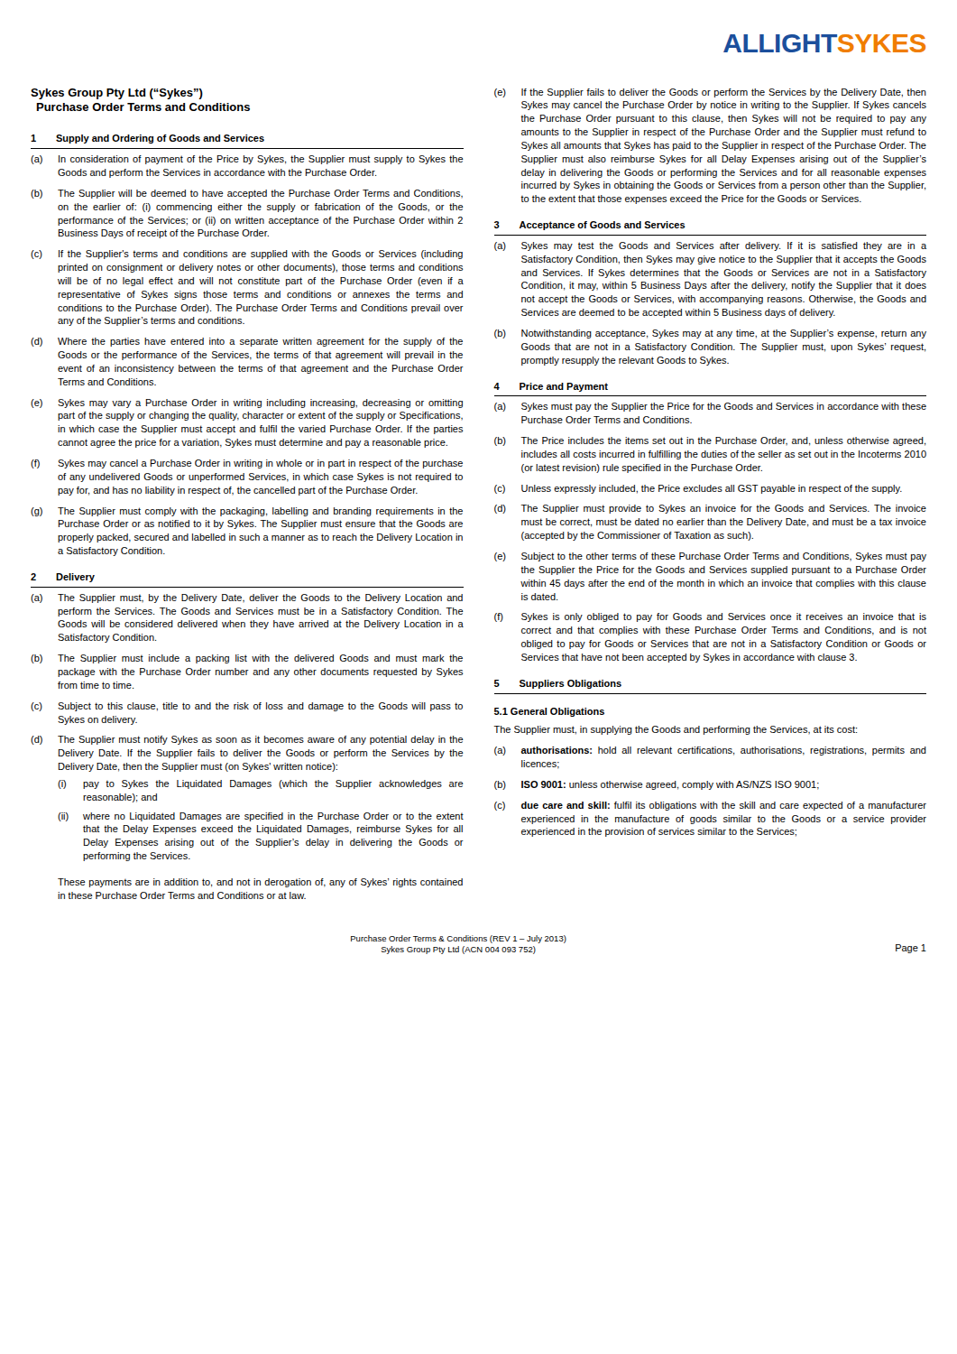ALLIGHT SYKES
Sykes Group Pty Ltd (“Sykes”)Purchase Order Terms and Conditions
1 Supply and Ordering of Goods and Services
(a) In consideration of payment of the Price by Sykes, the Supplier must supply to Sykes the Goods and perform the Services in accordance with the Purchase Order.
(b) The Supplier will be deemed to have accepted the Purchase Order Terms and Conditions, on the earlier of: (i) commencing either the supply or fabrication of the Goods, or the performance of the Services; or (ii) on written acceptance of the Purchase Order within 2 Business Days of receipt of the Purchase Order.
(c) If the Supplier's terms and conditions are supplied with the Goods or Services (including printed on consignment or delivery notes or other documents), those terms and conditions will be of no legal effect and will not constitute part of the Purchase Order (even if a representative of Sykes signs those terms and conditions or annexes the terms and conditions to the Purchase Order). The Purchase Order Terms and Conditions prevail over any of the Supplier’s terms and conditions.
(d) Where the parties have entered into a separate written agreement for the supply of the Goods or the performance of the Services, the terms of that agreement will prevail in the event of an inconsistency between the terms of that agreement and the Purchase Order Terms and Conditions.
(e) Sykes may vary a Purchase Order in writing including increasing, decreasing or omitting part of the supply or changing the quality, character or extent of the supply or Specifications, in which case the Supplier must accept and fulfil the varied Purchase Order. If the parties cannot agree the price for a variation, Sykes must determine and pay a reasonable price.
(f) Sykes may cancel a Purchase Order in writing in whole or in part in respect of the purchase of any undelivered Goods or unperformed Services, in which case Sykes is not required to pay for, and has no liability in respect of, the cancelled part of the Purchase Order.
(g) The Supplier must comply with the packaging, labelling and branding requirements in the Purchase Order or as notified to it by Sykes. The Supplier must ensure that the Goods are properly packed, secured and labelled in such a manner as to reach the Delivery Location in a Satisfactory Condition.
2 Delivery
(a) The Supplier must, by the Delivery Date, deliver the Goods to the Delivery Location and perform the Services. The Goods and Services must be in a Satisfactory Condition. The Goods will be considered delivered when they have arrived at the Delivery Location in a Satisfactory Condition.
(b) The Supplier must include a packing list with the delivered Goods and must mark the package with the Purchase Order number and any other documents requested by Sykes from time to time.
(c) Subject to this clause, title to and the risk of loss and damage to the Goods will pass to Sykes on delivery.
(d) The Supplier must notify Sykes as soon as it becomes aware of any potential delay in the Delivery Date. If the Supplier fails to deliver the Goods or perform the Services by the Delivery Date, then the Supplier must (on Sykes' written notice):
(i) pay to Sykes the Liquidated Damages (which the Supplier acknowledges are reasonable); and
(ii) where no Liquidated Damages are specified in the Purchase Order or to the extent that the Delay Expenses exceed the Liquidated Damages, reimburse Sykes for all Delay Expenses arising out of the Supplier’s delay in delivering the Goods or performing the Services.
These payments are in addition to, and not in derogation of, any of Sykes’ rights contained in these Purchase Order Terms and Conditions or at law.
(e) If the Supplier fails to deliver the Goods or perform the Services by the Delivery Date, then Sykes may cancel the Purchase Order by notice in writing to the Supplier. If Sykes cancels the Purchase Order pursuant to this clause, then Sykes will not be required to pay any amounts to the Supplier in respect of the Purchase Order and the Supplier must refund to Sykes all amounts that Sykes has paid to the Supplier in respect of the Purchase Order. The Supplier must also reimburse Sykes for all Delay Expenses arising out of the Supplier’s delay in delivering the Goods or performing the Services and for all reasonable expenses incurred by Sykes in obtaining the Goods or Services from a person other than the Supplier, to the extent that those expenses exceed the Price for the Goods or Services.
3 Acceptance of Goods and Services
(a) Sykes may test the Goods and Services after delivery. If it is satisfied they are in a Satisfactory Condition, then Sykes may give notice to the Supplier that it accepts the Goods and Services. If Sykes determines that the Goods or Services are not in a Satisfactory Condition, it may, within 5 Business Days after the delivery, notify the Supplier that it does not accept the Goods or Services, with accompanying reasons. Otherwise, the Goods and Services are deemed to be accepted within 5 Business days of delivery.
(b) Notwithstanding acceptance, Sykes may at any time, at the Supplier’s expense, return any Goods that are not in a Satisfactory Condition. The Supplier must, upon Sykes’ request, promptly resupply the relevant Goods to Sykes.
4 Price and Payment
(a) Sykes must pay the Supplier the Price for the Goods and Services in accordance with these Purchase Order Terms and Conditions.
(b) The Price includes the items set out in the Purchase Order, and, unless otherwise agreed, includes all costs incurred in fulfilling the duties of the seller as set out in the Incoterms 2010 (or latest revision) rule specified in the Purchase Order.
(c) Unless expressly included, the Price excludes all GST payable in respect of the supply.
(d) The Supplier must provide to Sykes an invoice for the Goods and Services. The invoice must be correct, must be dated no earlier than the Delivery Date, and must be a tax invoice (accepted by the Commissioner of Taxation as such).
(e) Subject to the other terms of these Purchase Order Terms and Conditions, Sykes must pay the Supplier the Price for the Goods and Services supplied pursuant to a Purchase Order within 45 days after the end of the month in which an invoice that complies with this clause is dated.
(f) Sykes is only obliged to pay for Goods and Services once it receives an invoice that is correct and that complies with these Purchase Order Terms and Conditions, and is not obliged to pay for Goods or Services that are not in a Satisfactory Condition or Goods or Services that have not been accepted by Sykes in accordance with clause 3.
5 Suppliers Obligations
5.1 General Obligations
The Supplier must, in supplying the Goods and performing the Services, at its cost:
(a) authorisations: hold all relevant certifications, authorisations, registrations, permits and licences;
(b) ISO 9001: unless otherwise agreed, comply with AS/NZS ISO 9001;
(c) due care and skill: fulfil its obligations with the skill and care expected of a manufacturer experienced in the manufacture of goods similar to the Goods or a service provider experienced in the provision of services similar to the Services;
Purchase Order Terms & Conditions (REV 1 – July 2013)
Sykes Group Pty Ltd (ACN 004 093 752)
Page 1